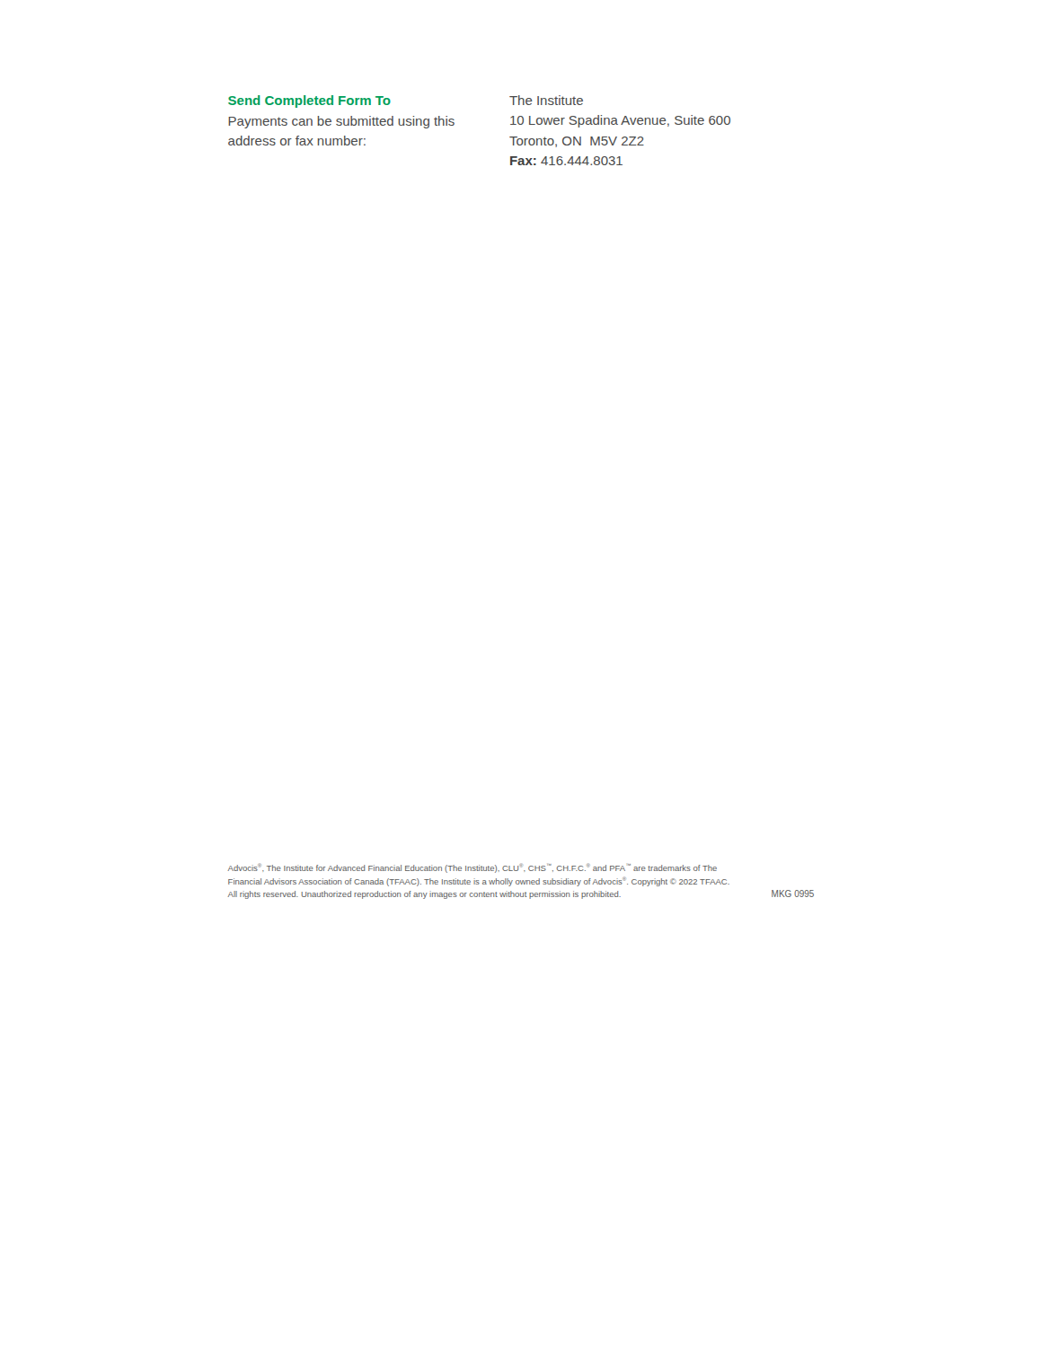Send Completed Form To
Payments can be submitted using this address or fax number:
The Institute
10 Lower Spadina Avenue, Suite 600
Toronto, ON M5V 2Z2
Fax: 416.444.8031
Advocis®, The Institute for Advanced Financial Education (The Institute), CLU®, CHS™, CH.F.C.® and PFA™ are trademarks of The Financial Advisors Association of Canada (TFAAC). The Institute is a wholly owned subsidiary of Advocis®. Copyright © 2022 TFAAC. All rights reserved. Unauthorized reproduction of any images or content without permission is prohibited.
MKG 0995